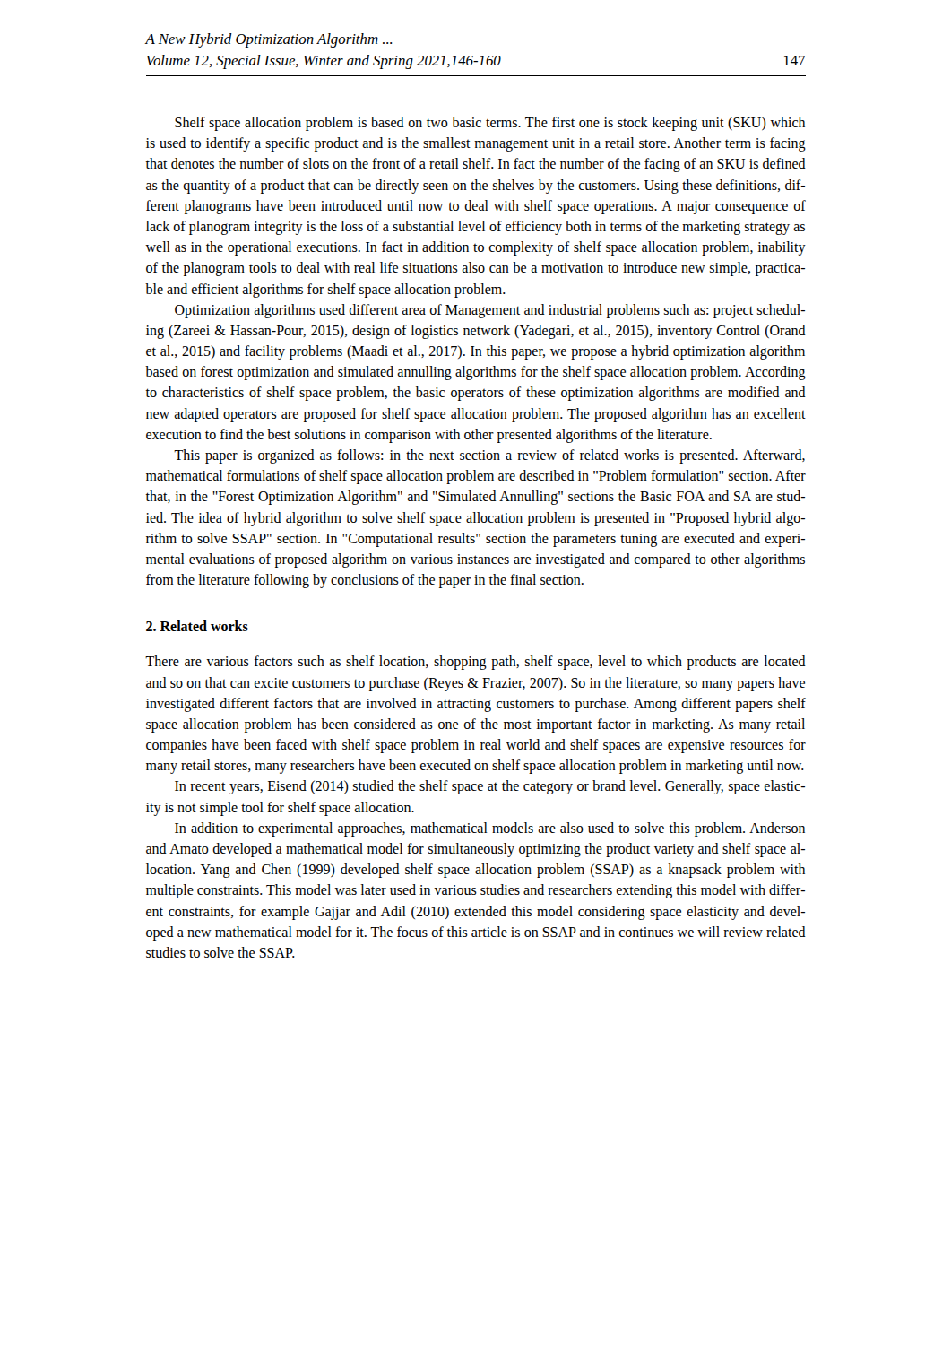A New Hybrid Optimization Algorithm ...
Volume 12, Special Issue, Winter and Spring 2021,146-160 147
Shelf space allocation problem is based on two basic terms. The first one is stock keeping unit (SKU) which is used to identify a specific product and is the smallest management unit in a retail store. Another term is facing that denotes the number of slots on the front of a retail shelf. In fact the number of the facing of an SKU is defined as the quantity of a product that can be directly seen on the shelves by the customers. Using these definitions, different planograms have been introduced until now to deal with shelf space operations. A major consequence of lack of planogram integrity is the loss of a substantial level of efficiency both in terms of the marketing strategy as well as in the operational executions. In fact in addition to complexity of shelf space allocation problem, inability of the planogram tools to deal with real life situations also can be a motivation to introduce new simple, practicable and efficient algorithms for shelf space allocation problem.
Optimization algorithms used different area of Management and industrial problems such as: project scheduling (Zareei & Hassan-Pour, 2015), design of logistics network (Yadegari, et al., 2015), inventory Control (Orand et al., 2015) and facility problems (Maadi et al., 2017). In this paper, we propose a hybrid optimization algorithm based on forest optimization and simulated annulling algorithms for the shelf space allocation problem. According to characteristics of shelf space problem, the basic operators of these optimization algorithms are modified and new adapted operators are proposed for shelf space allocation problem. The proposed algorithm has an excellent execution to find the best solutions in comparison with other presented algorithms of the literature.
This paper is organized as follows: in the next section a review of related works is presented. Afterward, mathematical formulations of shelf space allocation problem are described in "Problem formulation" section. After that, in the "Forest Optimization Algorithm" and "Simulated Annulling" sections the Basic FOA and SA are studied. The idea of hybrid algorithm to solve shelf space allocation problem is presented in "Proposed hybrid algorithm to solve SSAP" section. In "Computational results" section the parameters tuning are executed and experimental evaluations of proposed algorithm on various instances are investigated and compared to other algorithms from the literature following by conclusions of the paper in the final section.
2. Related works
There are various factors such as shelf location, shopping path, shelf space, level to which products are located and so on that can excite customers to purchase (Reyes & Frazier, 2007). So in the literature, so many papers have investigated different factors that are involved in attracting customers to purchase. Among different papers shelf space allocation problem has been considered as one of the most important factor in marketing. As many retail companies have been faced with shelf space problem in real world and shelf spaces are expensive resources for many retail stores, many researchers have been executed on shelf space allocation problem in marketing until now.
In recent years, Eisend (2014) studied the shelf space at the category or brand level. Generally, space elasticity is not simple tool for shelf space allocation.
In addition to experimental approaches, mathematical models are also used to solve this problem. Anderson and Amato developed a mathematical model for simultaneously optimizing the product variety and shelf space allocation. Yang and Chen (1999) developed shelf space allocation problem (SSAP) as a knapsack problem with multiple constraints. This model was later used in various studies and researchers extending this model with different constraints, for example Gajjar and Adil (2010) extended this model considering space elasticity and developed a new mathematical model for it. The focus of this article is on SSAP and in continues we will review related studies to solve the SSAP.